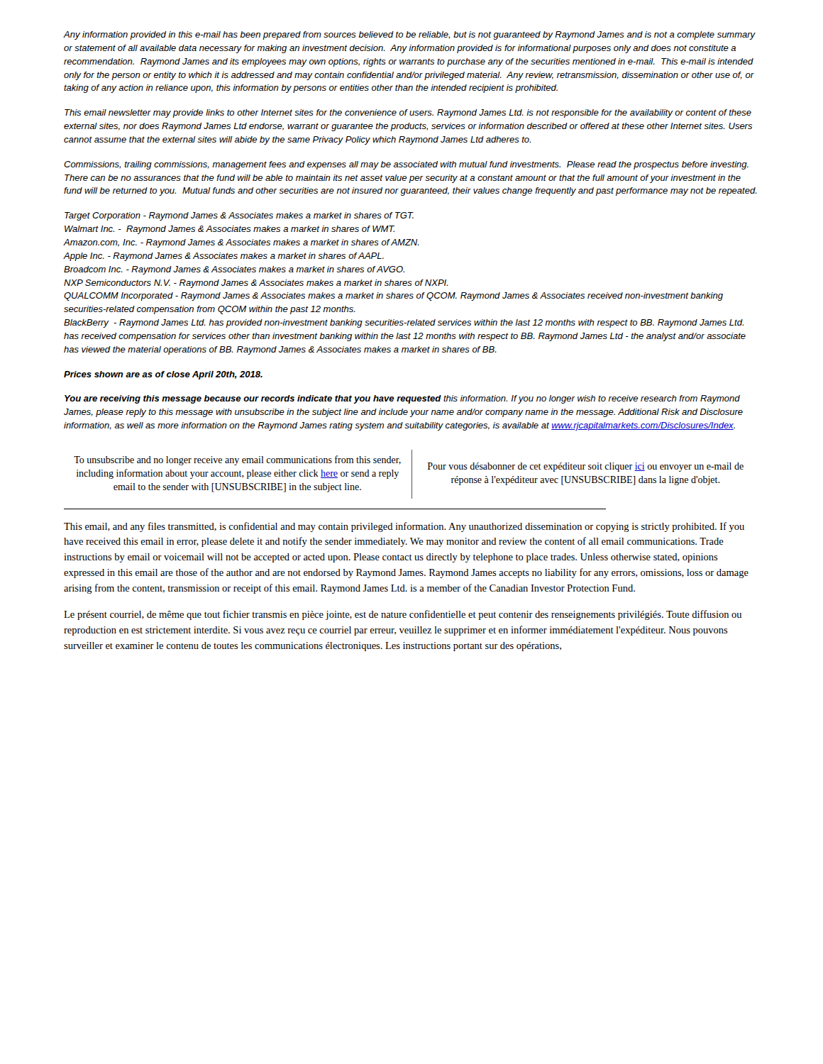Any information provided in this e-mail has been prepared from sources believed to be reliable, but is not guaranteed by Raymond James and is not a complete summary or statement of all available data necessary for making an investment decision. Any information provided is for informational purposes only and does not constitute a recommendation. Raymond James and its employees may own options, rights or warrants to purchase any of the securities mentioned in e-mail. This e-mail is intended only for the person or entity to which it is addressed and may contain confidential and/or privileged material. Any review, retransmission, dissemination or other use of, or taking of any action in reliance upon, this information by persons or entities other than the intended recipient is prohibited.
This email newsletter may provide links to other Internet sites for the convenience of users. Raymond James Ltd. is not responsible for the availability or content of these external sites, nor does Raymond James Ltd endorse, warrant or guarantee the products, services or information described or offered at these other Internet sites. Users cannot assume that the external sites will abide by the same Privacy Policy which Raymond James Ltd adheres to.
Commissions, trailing commissions, management fees and expenses all may be associated with mutual fund investments. Please read the prospectus before investing. There can be no assurances that the fund will be able to maintain its net asset value per security at a constant amount or that the full amount of your investment in the fund will be returned to you. Mutual funds and other securities are not insured nor guaranteed, their values change frequently and past performance may not be repeated.
Target Corporation - Raymond James & Associates makes a market in shares of TGT.
Walmart Inc. - Raymond James & Associates makes a market in shares of WMT.
Amazon.com, Inc. - Raymond James & Associates makes a market in shares of AMZN.
Apple Inc. - Raymond James & Associates makes a market in shares of AAPL.
Broadcom Inc. - Raymond James & Associates makes a market in shares of AVGO.
NXP Semiconductors N.V. - Raymond James & Associates makes a market in shares of NXPI.
QUALCOMM Incorporated - Raymond James & Associates makes a market in shares of QCOM. Raymond James & Associates received non-investment banking securities-related compensation from QCOM within the past 12 months.
BlackBerry - Raymond James Ltd. has provided non-investment banking securities-related services within the last 12 months with respect to BB. Raymond James Ltd. has received compensation for services other than investment banking within the last 12 months with respect to BB. Raymond James Ltd - the analyst and/or associate has viewed the material operations of BB. Raymond James & Associates makes a market in shares of BB.
Prices shown are as of close April 20th, 2018.
You are receiving this message because our records indicate that you have requested this information. If you no longer wish to receive research from Raymond James, please reply to this message with unsubscribe in the subject line and include your name and/or company name in the message. Additional Risk and Disclosure information, as well as more information on the Raymond James rating system and suitability categories, is available at www.rjcapitalmarkets.com/Disclosures/Index.
| To unsubscribe and no longer receive any email communications from this sender, including information about your account, please either click here or send a reply email to the sender with [UNSUBSCRIBE] in the subject line. | Pour vous désabonner de cet expéditeur soit cliquer ici ou envoyer un e-mail de réponse à l'expéditeur avec [UNSUBSCRIBE] dans la ligne d'objet. |
This email, and any files transmitted, is confidential and may contain privileged information. Any unauthorized dissemination or copying is strictly prohibited. If you have received this email in error, please delete it and notify the sender immediately. We may monitor and review the content of all email communications. Trade instructions by email or voicemail will not be accepted or acted upon. Please contact us directly by telephone to place trades. Unless otherwise stated, opinions expressed in this email are those of the author and are not endorsed by Raymond James. Raymond James accepts no liability for any errors, omissions, loss or damage arising from the content, transmission or receipt of this email. Raymond James Ltd. is a member of the Canadian Investor Protection Fund.
Le présent courriel, de même que tout fichier transmis en pièce jointe, est de nature confidentielle et peut contenir des renseignements privilégiés. Toute diffusion ou reproduction en est strictement interdite. Si vous avez reçu ce courriel par erreur, veuillez le supprimer et en informer immédiatement l'expéditeur. Nous pouvons surveiller et examiner le contenu de toutes les communications électroniques. Les instructions portant sur des opérations,